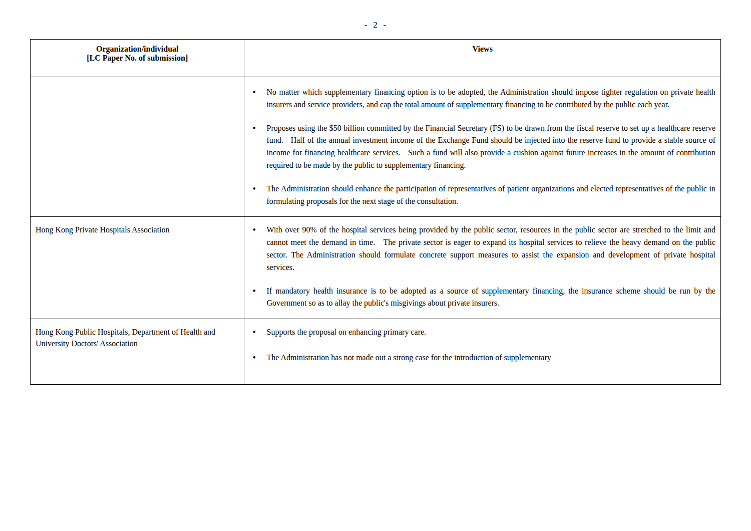- 2 -
| Organization/individual [LC Paper No. of submission] | Views |
| --- | --- |
| | No matter which supplementary financing option is to be adopted, the Administration should impose tighter regulation on private health insurers and service providers, and cap the total amount of supplementary financing to be contributed by the public each year. Proposes using the $50 billion committed by the Financial Secretary (FS) to be drawn from the fiscal reserve to set up a healthcare reserve fund. Half of the annual investment income of the Exchange Fund should be injected into the reserve fund to provide a stable source of income for financing healthcare services. Such a fund will also provide a cushion against future increases in the amount of contribution required to be made by the public to supplementary financing. The Administration should enhance the participation of representatives of patient organizations and elected representatives of the public in formulating proposals for the next stage of the consultation. |
| Hong Kong Private Hospitals Association | With over 90% of the hospital services being provided by the public sector, resources in the public sector are stretched to the limit and cannot meet the demand in time. The private sector is eager to expand its hospital services to relieve the heavy demand on the public sector. The Administration should formulate concrete support measures to assist the expansion and development of private hospital services. If mandatory health insurance is to be adopted as a source of supplementary financing, the insurance scheme should be run by the Government so as to allay the public's misgivings about private insurers. |
| Hong Kong Public Hospitals, Department of Health and University Doctors' Association | Supports the proposal on enhancing primary care. The Administration has not made out a strong case for the introduction of supplementary |